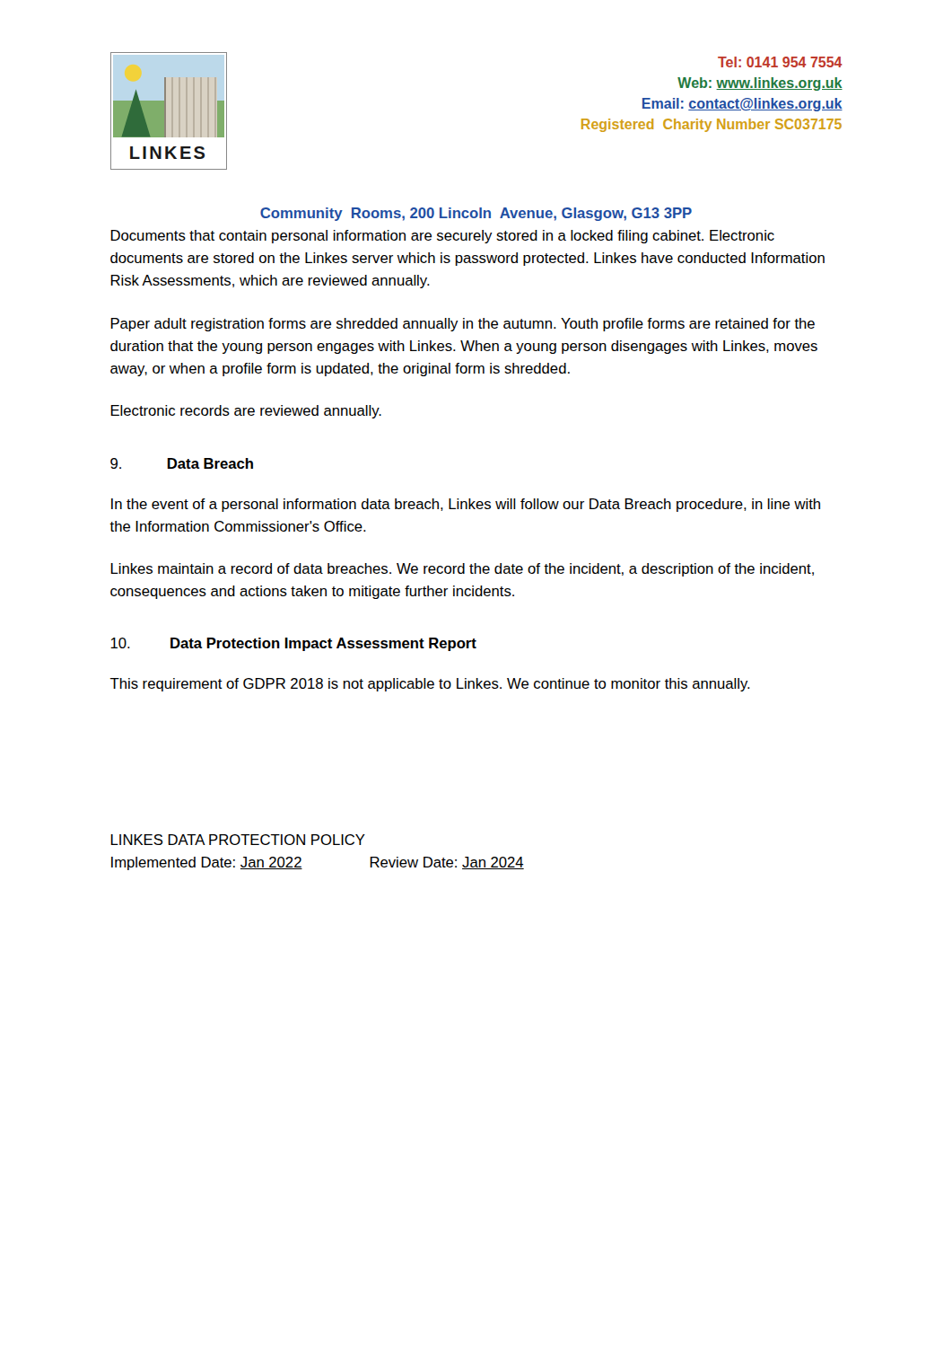LINKES
Tel: 0141 954 7554
Web: www.linkes.org.uk
Email: contact@linkes.org.uk
Registered Charity Number SC037175
Community Rooms, 200 Lincoln Avenue, Glasgow, G13 3PP
Documents that contain personal information are securely stored in a locked filing cabinet. Electronic documents are stored on the Linkes server which is password protected. Linkes have conducted Information Risk Assessments, which are reviewed annually.
Paper adult registration forms are shredded annually in the autumn. Youth profile forms are retained for the duration that the young person engages with Linkes. When a young person disengages with Linkes, moves away, or when a profile form is updated, the original form is shredded.
Electronic records are reviewed annually.
9. Data Breach
In the event of a personal information data breach, Linkes will follow our Data Breach procedure, in line with the Information Commissioner's Office.
Linkes maintain a record of data breaches. We record the date of the incident, a description of the incident, consequences and actions taken to mitigate further incidents.
10. Data Protection Impact Assessment Report
This requirement of GDPR 2018 is not applicable to Linkes. We continue to monitor this annually.
LINKES DATA PROTECTION POLICY
Implemented Date: Jan 2022 Review Date: Jan 2024